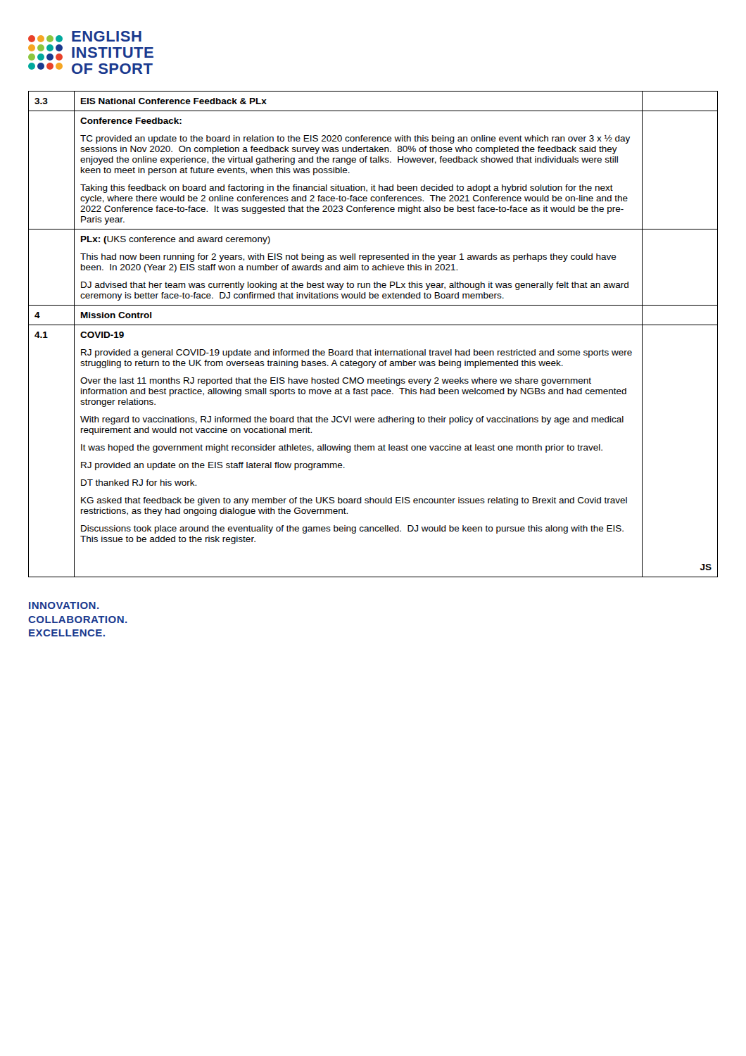ENGLISH
INSTITUTE
OF SPORT
| 3.3 | EIS National Conference Feedback & PLx | |
| | Conference Feedback: TC provided an update to the board in relation to the EIS 2020 conference with this being an online event which ran over 3 x ½ day sessions in Nov 2020. On completion a feedback survey was undertaken. 80% of those who completed the feedback said they enjoyed the online experience, the virtual gathering and the range of talks. However, feedback showed that individuals were still keen to meet in person at future events, when this was possible. Taking this feedback on board and factoring in the financial situation, it had been decided to adopt a hybrid solution for the next cycle, where there would be 2 online conferences and 2 face-to-face conferences. The 2021 Conference would be on-line and the 2022 Conference face-to-face. It was suggested that the 2023 Conference might also be best face-to-face as it would be the pre-Paris year. | |
| | PLx: ( UKS conference and award ceremony) This had now been running for 2 years, with EIS not being as well represented in the year 1 awards as perhaps they could have been. In 2020 (Year 2) EIS staff won a number of awards and aim to achieve this in 2021. DJ advised that her team was currently looking at the best way to run the PLx this year, although it was generally felt that an award ceremony is better face-to-face. DJ confirmed that invitations would be extended to Board members. | |
| 4 | Mission Control | |
| 4.1 | COVID-19 RJ provided a general COVID-19 update and informed the Board that international travel had been restricted and some sports were struggling to return to the UK from overseas training bases. A category of amber was being implemented this week. Over the last 11 months RJ reported that the EIS have hosted CMO meetings every 2 weeks where we share government information and best practice, allowing small sports to move at a fast pace. This had been welcomed by NGBs and had cemented stronger relations. With regard to vaccinations, RJ informed the board that the JCVI were adhering to their policy of vaccinations by age and medical requirement and would not vaccine on vocational merit. It was hoped the government might reconsider athletes, allowing them at least one vaccine at least one month prior to travel. RJ provided an update on the EIS staff lateral flow programme. DT thanked RJ for his work. KG asked that feedback be given to any member of the UKS board should EIS encounter issues relating to Brexit and Covid travel restrictions, as they had ongoing dialogue with the Government. Discussions took place around the eventuality of the games being cancelled. DJ would be keen to pursue this along with the EIS. This issue to be added to the risk register. | JS |
INNOVATION.
COLLABORATION.
EXCELLENCE.